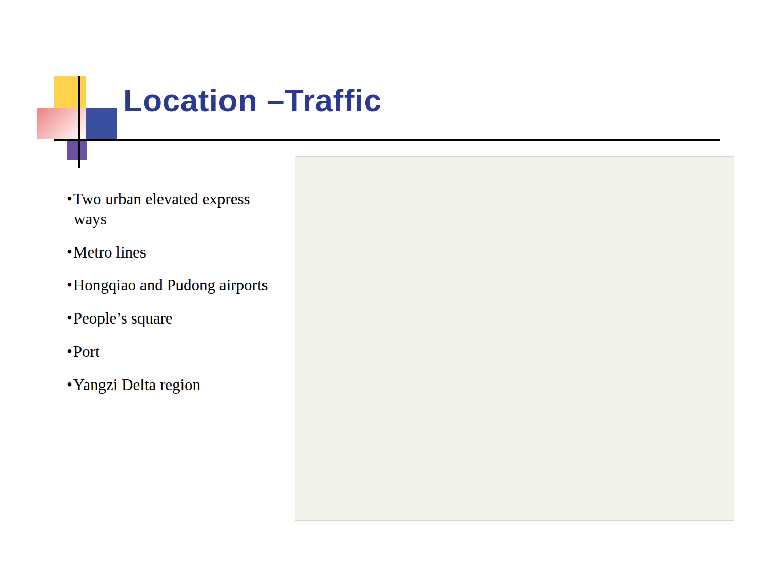Location –Traffic
Two urban elevated express ways
Metro lines
Hongqiao and Pudong airports
People’s square
Port
Yangzi Delta region